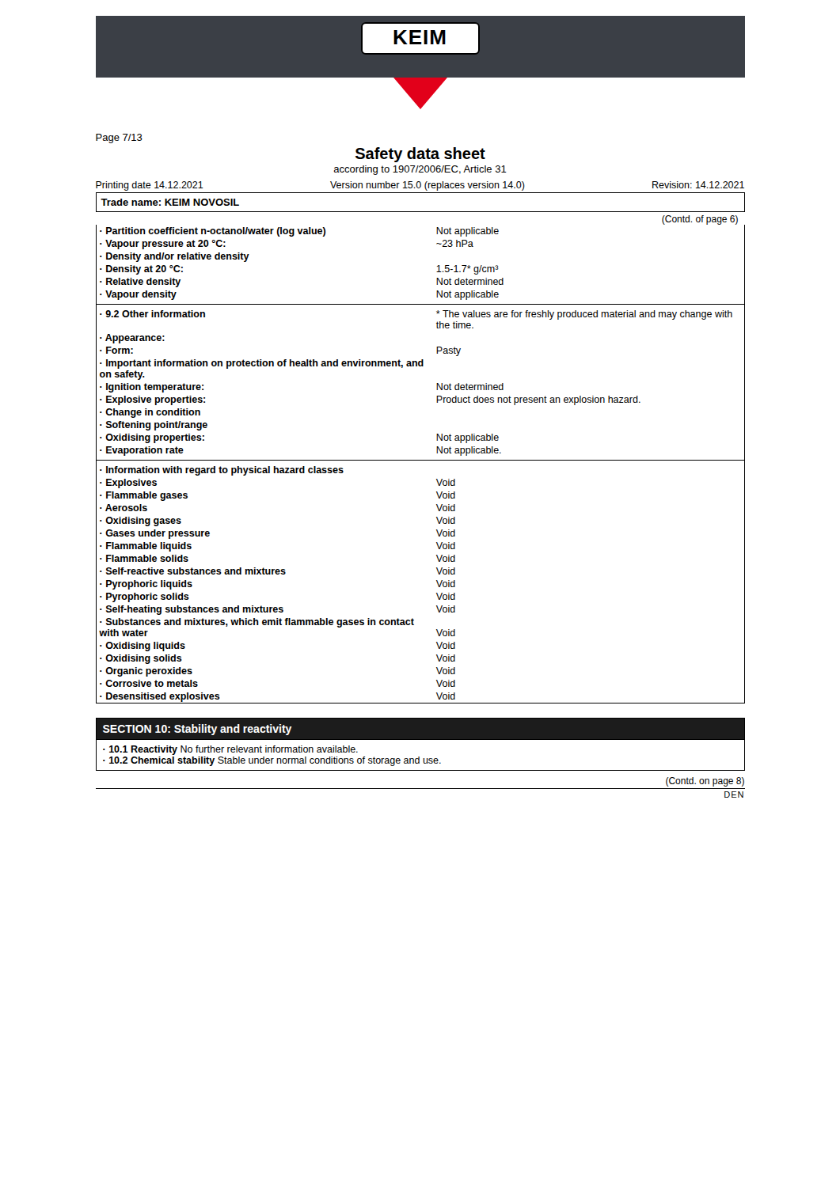KEIM
Page 7/13
Safety data sheet
according to 1907/2006/EC, Article 31
Printing date 14.12.2021 Version number 15.0 (replaces version 14.0) Revision: 14.12.2021
Trade name: KEIM NOVOSIL
(Contd. of page 6)
| · Partition coefficient n-octanol/water (log value) | Not applicable |
| · Vapour pressure at 20 °C: | ~23 hPa |
| · Density and/or relative density | |
| · Density at 20 °C: | 1.5-1.7* g/cm³ |
| · Relative density | Not determined |
| · Vapour density | Not applicable |
| · 9.2 Other information | * The values are for freshly produced material and may change with the time. |
| · Appearance: | |
| · Form: | Pasty |
| · Important information on protection of health and environment, and on safety. | |
| · Ignition temperature: | Not determined |
| · Explosive properties: | Product does not present an explosion hazard. |
| · Change in condition | |
| · Softening point/range | |
| · Oxidising properties: | Not applicable |
| · Evaporation rate | Not applicable. |
| · Information with regard to physical hazard classes | |
| · Explosives | Void |
| · Flammable gases | Void |
| · Aerosols | Void |
| · Oxidising gases | Void |
| · Gases under pressure | Void |
| · Flammable liquids | Void |
| · Flammable solids | Void |
| · Self-reactive substances and mixtures | Void |
| · Pyrophoric liquids | Void |
| · Pyrophoric solids | Void |
| · Self-heating substances and mixtures | Void |
| · Substances and mixtures, which emit flammable gases in contact with water | Void |
| · Oxidising liquids | Void |
| · Oxidising solids | Void |
| · Organic peroxides | Void |
| · Corrosive to metals | Void |
| · Desensitised explosives | Void |
SECTION 10: Stability and reactivity
· 10.1 Reactivity No further relevant information available.
· 10.2 Chemical stability Stable under normal conditions of storage and use.
(Contd. on page 8)
DEN